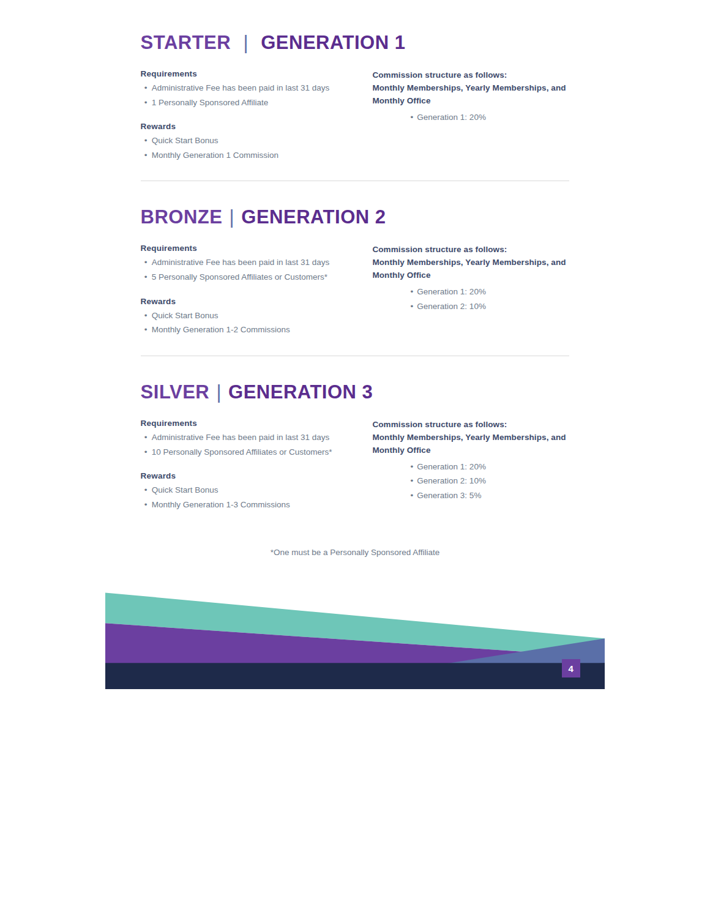STARTER | GENERATION 1
Requirements
Administrative Fee has been paid in last 31 days
1 Personally Sponsored Affiliate
Rewards
Quick Start Bonus
Monthly Generation 1 Commission
Commission structure as follows:
Monthly Memberships, Yearly Memberships, and Monthly Office
Generation 1: 20%
BRONZE | GENERATION 2
Requirements
Administrative Fee has been paid in last 31 days
5 Personally Sponsored Affiliates or Customers*
Rewards
Quick Start Bonus
Monthly Generation 1-2 Commissions
Commission structure as follows:
Monthly Memberships, Yearly Memberships, and Monthly Office
Generation 1: 20%
Generation 2: 10%
SILVER | GENERATION 3
Requirements
Administrative Fee has been paid in last 31 days
10 Personally Sponsored Affiliates or Customers*
Rewards
Quick Start Bonus
Monthly Generation 1-3 Commissions
Commission structure as follows:
Monthly Memberships, Yearly Memberships, and Monthly Office
Generation 1: 20%
Generation 2: 10%
Generation 3: 5%
*One must be a Personally Sponsored Affiliate
4